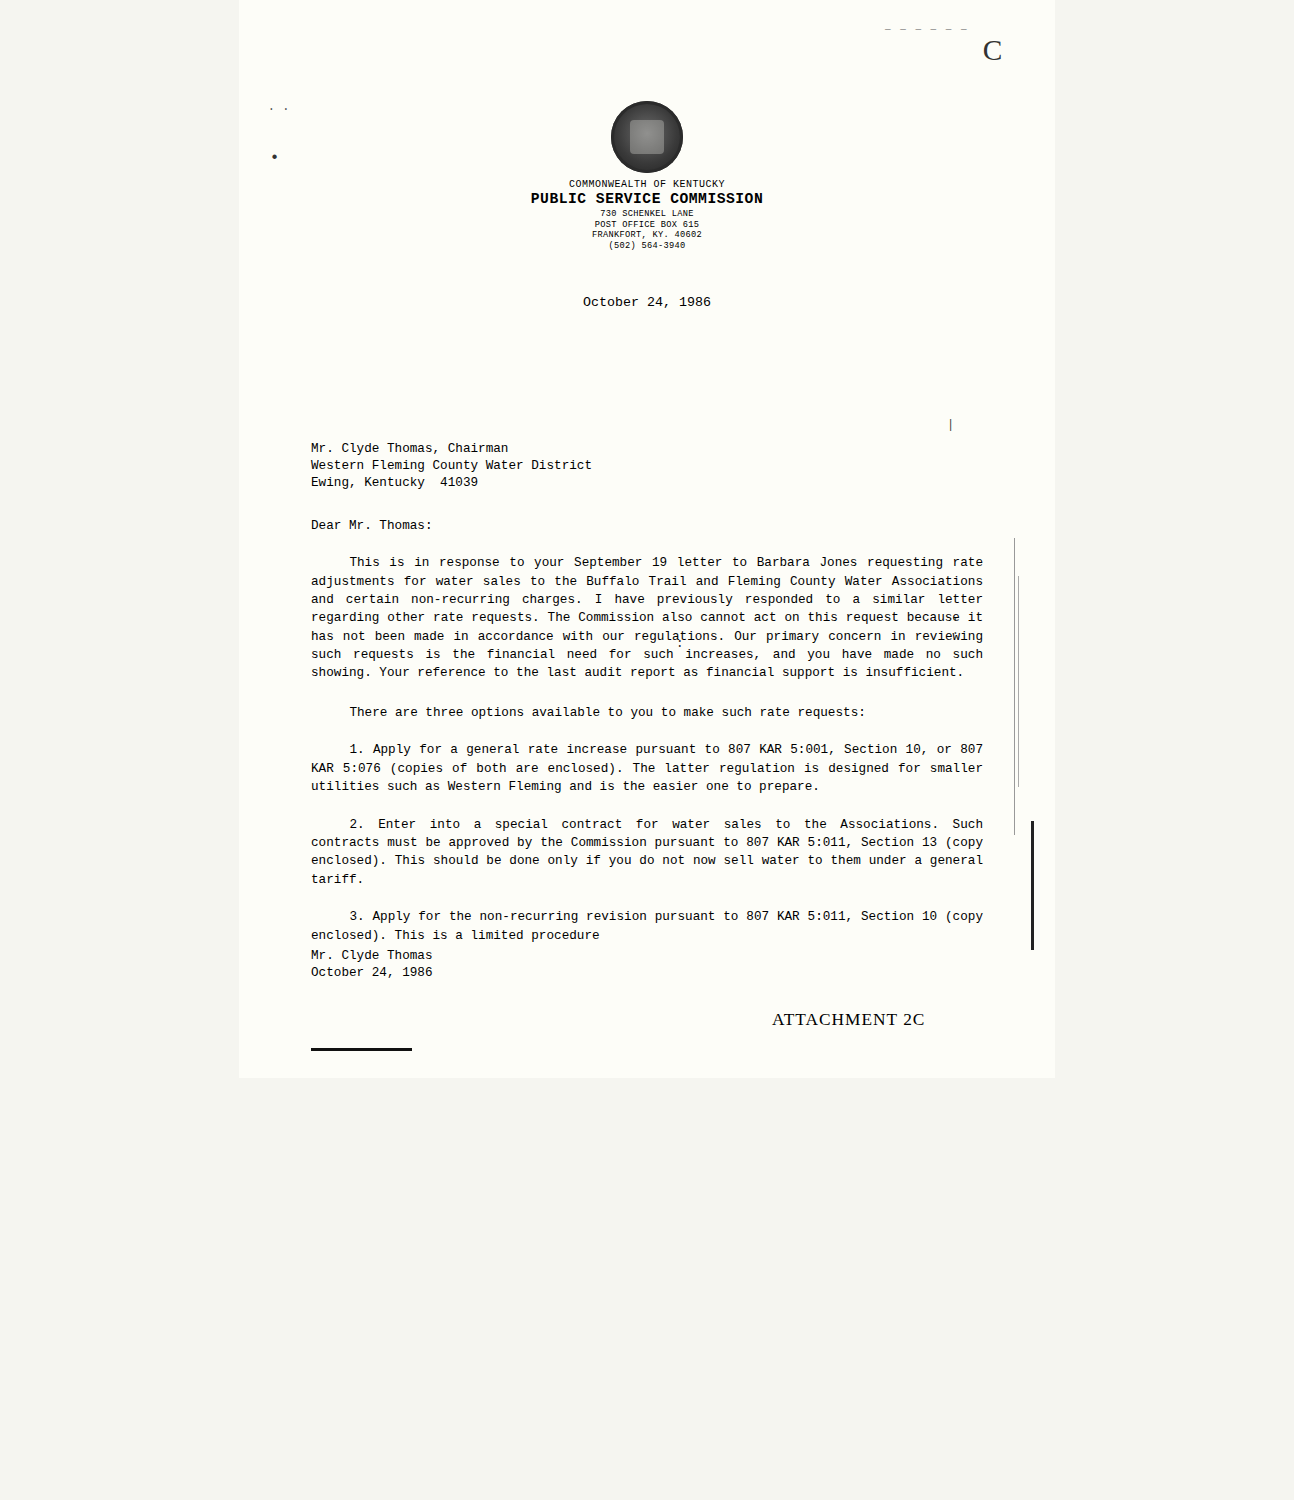— — — — — —
C
. .
•
COMMONWEALTH OF KENTUCKY
PUBLIC SERVICE COMMISSION
730 SCHENKEL LANE
POST OFFICE BOX 615
FRANKFORT, KY. 40602
(502) 564-3940
October 24, 1986
Mr. Clyde Thomas, Chairman
Western Fleming County Water District
Ewing, Kentucky 41039
Dear Mr. Thomas:
|
This is in response to your September 19 letter to Barbara Jones requesting rate adjustments for water sales to the Buffalo Trail and Fleming County Water Associations and certain non-recurring charges. I have previously responded to a similar letter regarding other rate requests. The Commission also cannot act on this request because it has not been made in accordance with our regulations. Our primary concern in reviewing such requests is the financial need for such increases, and you have made no such showing. Your reference to the last audit report as financial support is insufficient.
There are three options available to you to make such rate requests:
:
Apply for a general rate increase pursuant to 807 KAR 5:001, Section 10, or 807 KAR 5:076 (copies of both are enclosed). The latter regulation is designed for smaller utilities such as Western Fleming and is the easier one to prepare.
Enter into a special contract for water sales to the Associations. Such contracts must be approved by the Commission pursuant to 807 KAR 5:011, Section 13 (copy enclosed). This should be done only if you do not now sell water to them under a general tariff.
Apply for the non-recurring revision pursuant to 807 KAR 5:011, Section 10 (copy enclosed). This is a limited procedure
Mr. Clyde Thomas
October 24, 1986
.
.
ATTACHMENT 2C